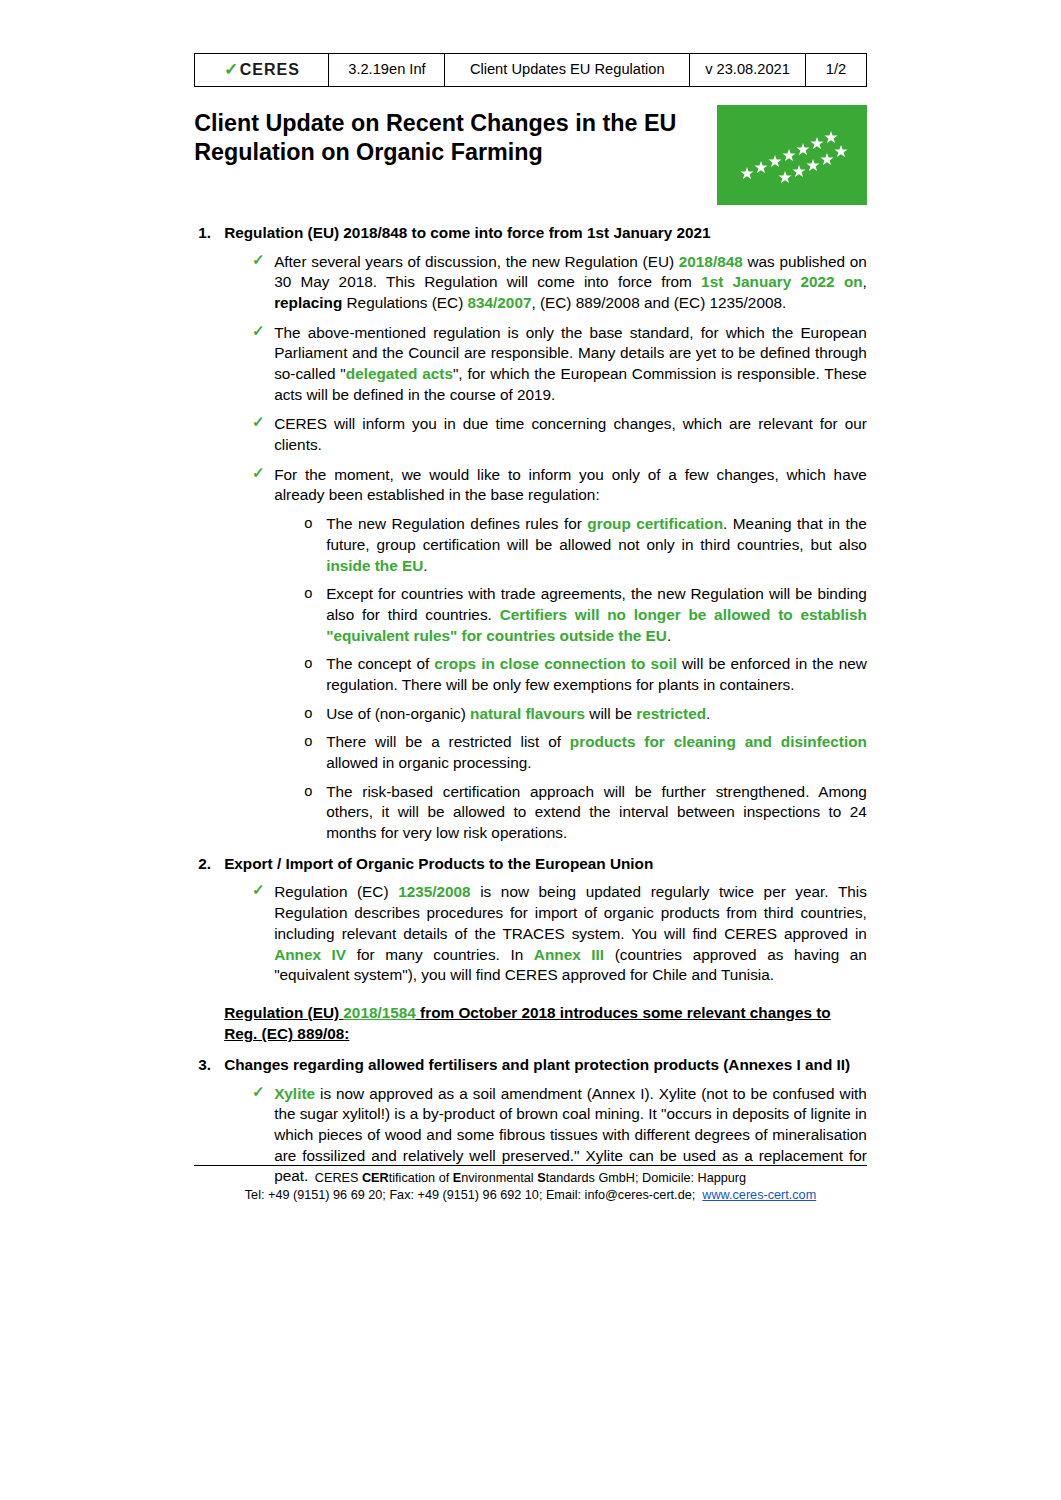| ✓ CERES | 3.2.19en Inf | Client Updates EU Regulation | v 23.08.2021 | 1/2 |
Client Update on Recent Changes in the EU Regulation on Organic Farming
Regulation (EU) 2018/848 to come into force from 1st January 2021
After several years of discussion, the new Regulation (EU) 2018/848 was published on 30 May 2018. This Regulation will come into force from 1st January 2022 on, replacing Regulations (EC) 834/2007, (EC) 889/2008 and (EC) 1235/2008.
The above-mentioned regulation is only the base standard, for which the European Parliament and the Council are responsible. Many details are yet to be defined through so-called "delegated acts", for which the European Commission is responsible. These acts will be defined in the course of 2019.
CERES will inform you in due time concerning changes, which are relevant for our clients.
For the moment, we would like to inform you only of a few changes, which have already been established in the base regulation:
The new Regulation defines rules for group certification. Meaning that in the future, group certification will be allowed not only in third countries, but also inside the EU.
Except for countries with trade agreements, the new Regulation will be binding also for third countries. Certifiers will no longer be allowed to establish "equivalent rules" for countries outside the EU.
The concept of crops in close connection to soil will be enforced in the new regulation. There will be only few exemptions for plants in containers.
Use of (non-organic) natural flavours will be restricted.
There will be a restricted list of products for cleaning and disinfection allowed in organic processing.
The risk-based certification approach will be further strengthened. Among others, it will be allowed to extend the interval between inspections to 24 months for very low risk operations.
Export / Import of Organic Products to the European Union
Regulation (EC) 1235/2008 is now being updated regularly twice per year. This Regulation describes procedures for import of organic products from third countries, including relevant details of the TRACES system. You will find CERES approved in Annex IV for many countries. In Annex III (countries approved as having an "equivalent system"), you will find CERES approved for Chile and Tunisia.
Regulation (EU) 2018/1584 from October 2018 introduces some relevant changes to Reg. (EC) 889/08:
Changes regarding allowed fertilisers and plant protection products (Annexes I and II)
Xylite is now approved as a soil amendment (Annex I). Xylite (not to be confused with the sugar xylitol!) is a by-product of brown coal mining. It "occurs in deposits of lignite in which pieces of wood and some fibrous tissues with different degrees of mineralisation are fossilized and relatively well preserved." Xylite can be used as a replacement for peat.
CERES CERtification of Environmental Standards GmbH; Domicile: Happurg
Tel: +49 (9151) 96 69 20; Fax: +49 (9151) 96 692 10; Email: info@ceres-cert.de; www.ceres-cert.com